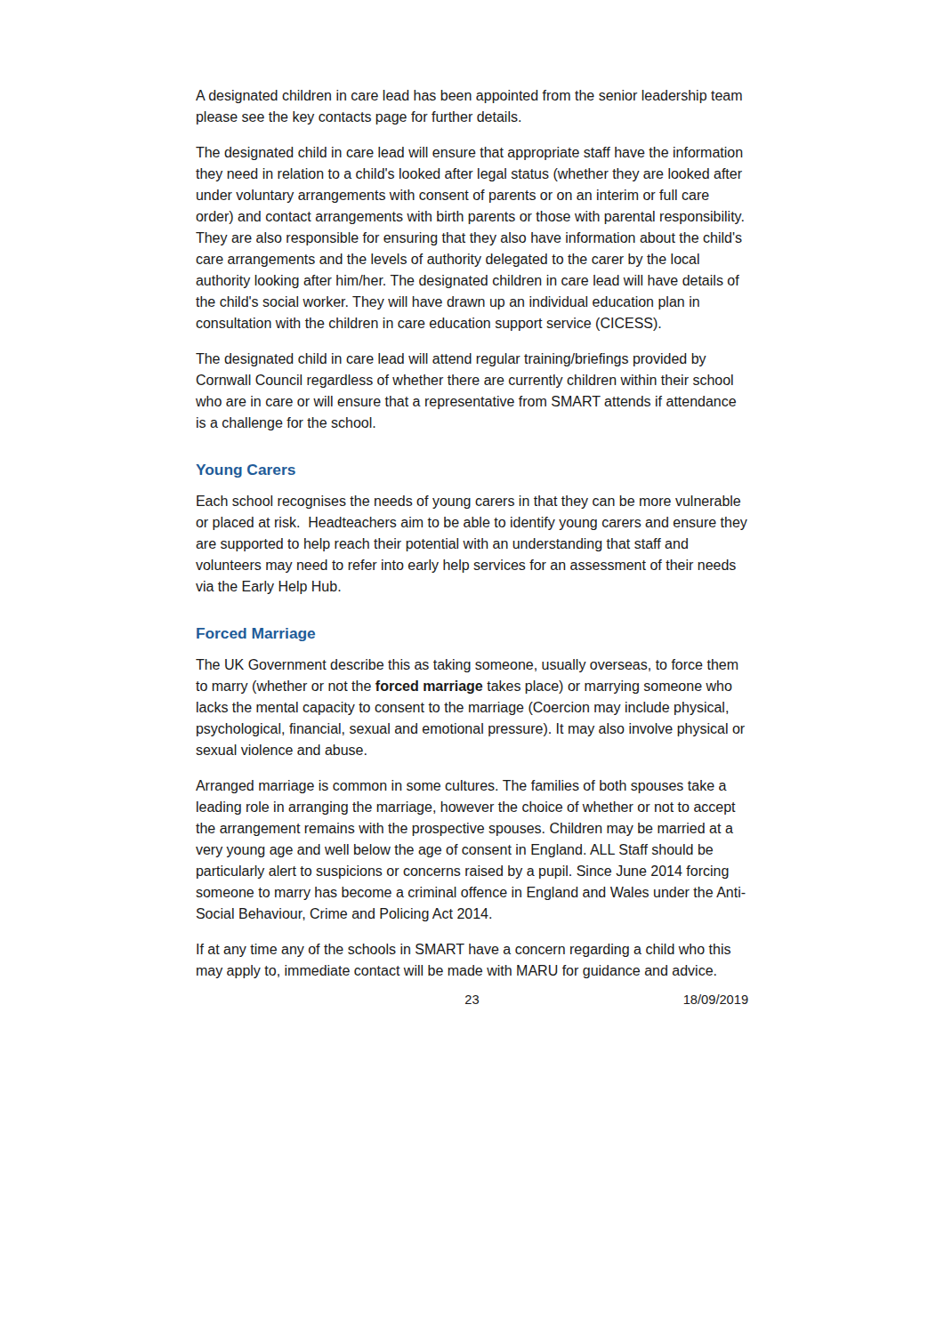A designated children in care lead has been appointed from the senior leadership team please see the key contacts page for further details.
The designated child in care lead will ensure that appropriate staff have the information they need in relation to a child's looked after legal status (whether they are looked after under voluntary arrangements with consent of parents or on an interim or full care order) and contact arrangements with birth parents or those with parental responsibility. They are also responsible for ensuring that they also have information about the child's care arrangements and the levels of authority delegated to the carer by the local authority looking after him/her. The designated children in care lead will have details of the child's social worker. They will have drawn up an individual education plan in consultation with the children in care education support service (CICESS).
The designated child in care lead will attend regular training/briefings provided by Cornwall Council regardless of whether there are currently children within their school who are in care or will ensure that a representative from SMART attends if attendance is a challenge for the school.
Young Carers
Each school recognises the needs of young carers in that they can be more vulnerable or placed at risk. Headteachers aim to be able to identify young carers and ensure they are supported to help reach their potential with an understanding that staff and volunteers may need to refer into early help services for an assessment of their needs via the Early Help Hub.
Forced Marriage
The UK Government describe this as taking someone, usually overseas, to force them to marry (whether or not the forced marriage takes place) or marrying someone who lacks the mental capacity to consent to the marriage (Coercion may include physical, psychological, financial, sexual and emotional pressure). It may also involve physical or sexual violence and abuse.
Arranged marriage is common in some cultures. The families of both spouses take a leading role in arranging the marriage, however the choice of whether or not to accept the arrangement remains with the prospective spouses. Children may be married at a very young age and well below the age of consent in England. ALL Staff should be particularly alert to suspicions or concerns raised by a pupil. Since June 2014 forcing someone to marry has become a criminal offence in England and Wales under the Anti-Social Behaviour, Crime and Policing Act 2014.
If at any time any of the schools in SMART have a concern regarding a child who this may apply to, immediate contact will be made with MARU for guidance and advice.
23
18/09/2019